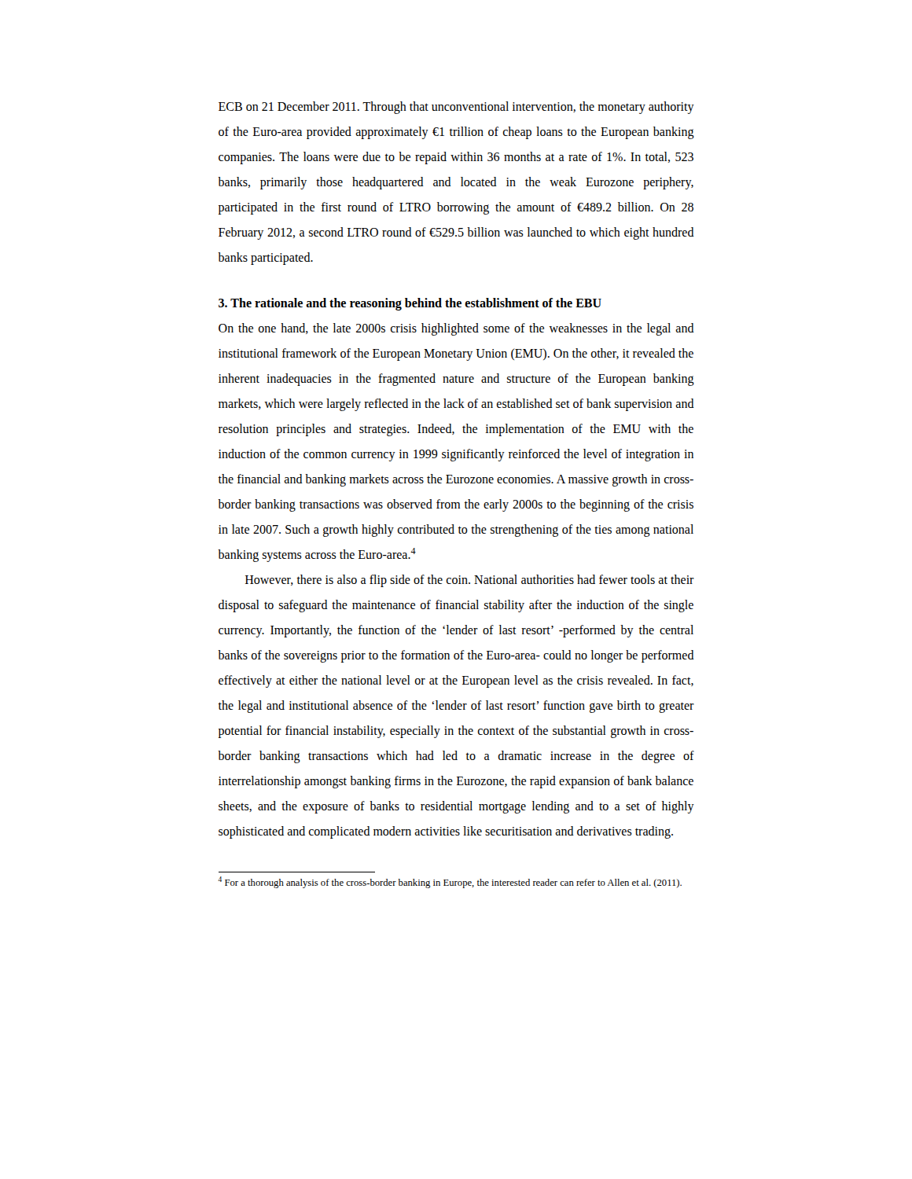ECB on 21 December 2011. Through that unconventional intervention, the monetary authority of the Euro-area provided approximately €1 trillion of cheap loans to the European banking companies. The loans were due to be repaid within 36 months at a rate of 1%. In total, 523 banks, primarily those headquartered and located in the weak Eurozone periphery, participated in the first round of LTRO borrowing the amount of €489.2 billion. On 28 February 2012, a second LTRO round of €529.5 billion was launched to which eight hundred banks participated.
3. The rationale and the reasoning behind the establishment of the EBU
On the one hand, the late 2000s crisis highlighted some of the weaknesses in the legal and institutional framework of the European Monetary Union (EMU). On the other, it revealed the inherent inadequacies in the fragmented nature and structure of the European banking markets, which were largely reflected in the lack of an established set of bank supervision and resolution principles and strategies. Indeed, the implementation of the EMU with the induction of the common currency in 1999 significantly reinforced the level of integration in the financial and banking markets across the Eurozone economies. A massive growth in cross-border banking transactions was observed from the early 2000s to the beginning of the crisis in late 2007. Such a growth highly contributed to the strengthening of the ties among national banking systems across the Euro-area.4
However, there is also a flip side of the coin. National authorities had fewer tools at their disposal to safeguard the maintenance of financial stability after the induction of the single currency. Importantly, the function of the ‘lender of last resort’ -performed by the central banks of the sovereigns prior to the formation of the Euro-area- could no longer be performed effectively at either the national level or at the European level as the crisis revealed. In fact, the legal and institutional absence of the ‘lender of last resort’ function gave birth to greater potential for financial instability, especially in the context of the substantial growth in cross-border banking transactions which had led to a dramatic increase in the degree of interrelationship amongst banking firms in the Eurozone, the rapid expansion of bank balance sheets, and the exposure of banks to residential mortgage lending and to a set of highly sophisticated and complicated modern activities like securitisation and derivatives trading.
4 For a thorough analysis of the cross-border banking in Europe, the interested reader can refer to Allen et al. (2011).